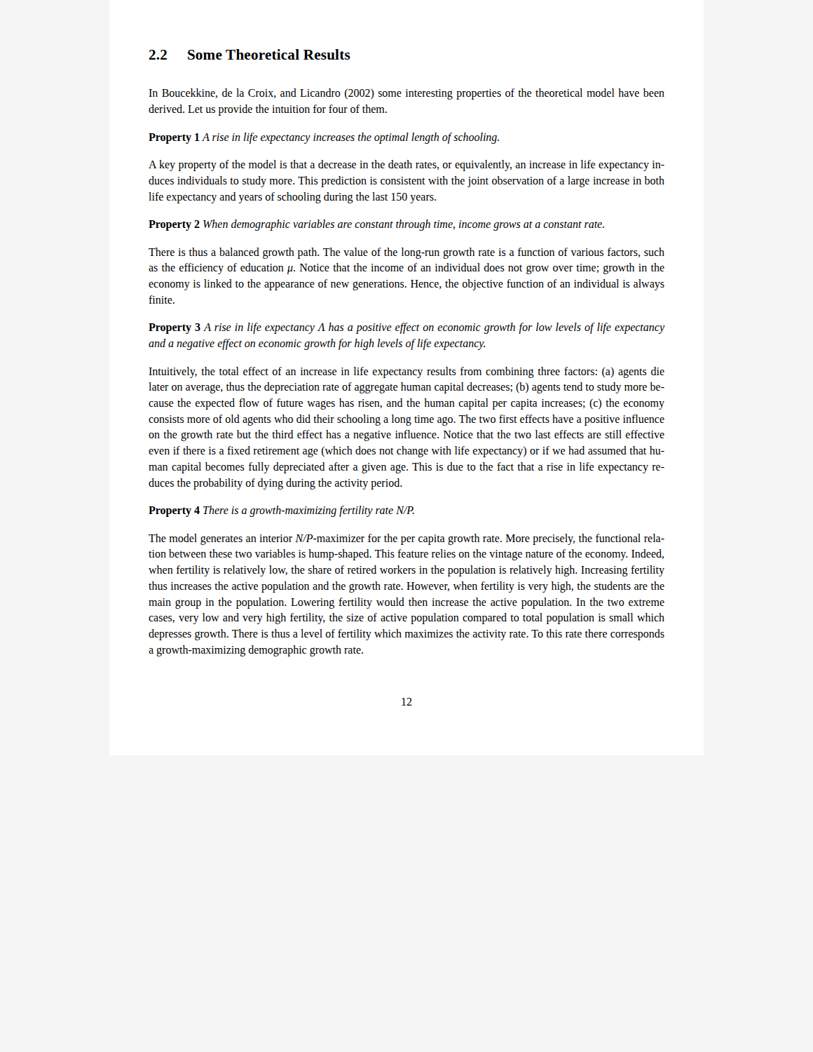2.2 Some Theoretical Results
In Boucekkine, de la Croix, and Licandro (2002) some interesting properties of the theoretical model have been derived. Let us provide the intuition for four of them.
Property 1 A rise in life expectancy increases the optimal length of schooling.
A key property of the model is that a decrease in the death rates, or equivalently, an increase in life expectancy induces individuals to study more. This prediction is consistent with the joint observation of a large increase in both life expectancy and years of schooling during the last 150 years.
Property 2 When demographic variables are constant through time, income grows at a constant rate.
There is thus a balanced growth path. The value of the long-run growth rate is a function of various factors, such as the efficiency of education μ. Notice that the income of an individual does not grow over time; growth in the economy is linked to the appearance of new generations. Hence, the objective function of an individual is always finite.
Property 3 A rise in life expectancy Λ has a positive effect on economic growth for low levels of life expectancy and a negative effect on economic growth for high levels of life expectancy.
Intuitively, the total effect of an increase in life expectancy results from combining three factors: (a) agents die later on average, thus the depreciation rate of aggregate human capital decreases; (b) agents tend to study more because the expected flow of future wages has risen, and the human capital per capita increases; (c) the economy consists more of old agents who did their schooling a long time ago. The two first effects have a positive influence on the growth rate but the third effect has a negative influence. Notice that the two last effects are still effective even if there is a fixed retirement age (which does not change with life expectancy) or if we had assumed that human capital becomes fully depreciated after a given age. This is due to the fact that a rise in life expectancy reduces the probability of dying during the activity period.
Property 4 There is a growth-maximizing fertility rate N/P.
The model generates an interior N/P-maximizer for the per capita growth rate. More precisely, the functional relation between these two variables is hump-shaped. This feature relies on the vintage nature of the economy. Indeed, when fertility is relatively low, the share of retired workers in the population is relatively high. Increasing fertility thus increases the active population and the growth rate. However, when fertility is very high, the students are the main group in the population. Lowering fertility would then increase the active population. In the two extreme cases, very low and very high fertility, the size of active population compared to total population is small which depresses growth. There is thus a level of fertility which maximizes the activity rate. To this rate there corresponds a growth-maximizing demographic growth rate.
12